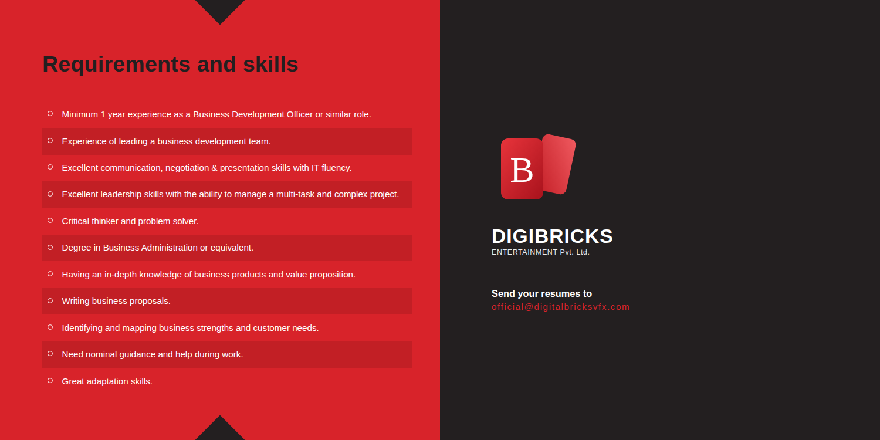Requirements and skills
Minimum 1 year experience as a Business Development Officer or similar role.
Experience of leading a business development team.
Excellent communication, negotiation & presentation skills with IT fluency.
Excellent leadership skills with the ability to manage a multi-task and complex project.
Critical thinker and problem solver.
Degree in Business Administration or equivalent.
Having an in-depth knowledge of business products and value proposition.
Writing business proposals.
Identifying and mapping business strengths and customer needs.
Need nominal guidance and help during work.
Great adaptation skills.
B
DIGIBRICKS ENTERTAINMENT Pvt. Ltd.
Send your resumes to
official@digitalbricksvfx.com